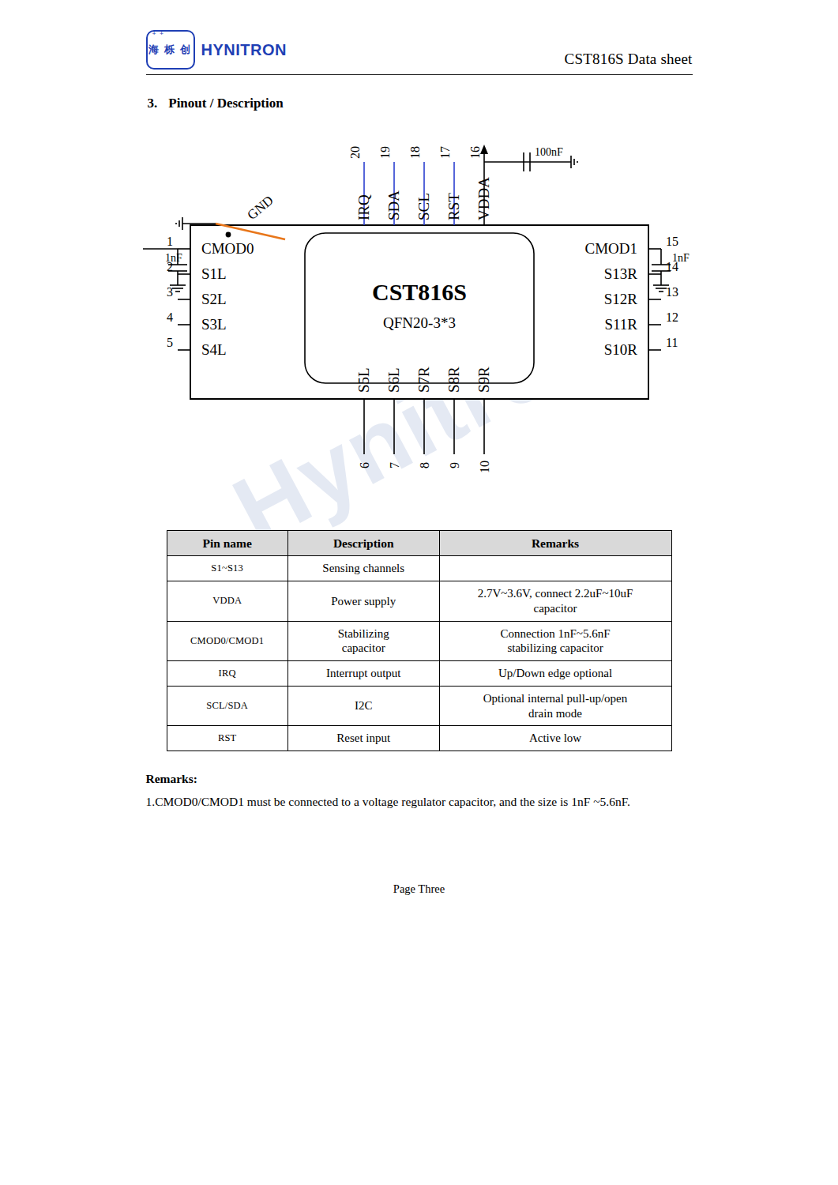Hynitron
海 栎 创
HYNITRON
CST816S Data sheet
3. Pinout / Description
CST816S QFN20-3*3 GND 1 2 3 4 5 CMOD0 S1L S2L S3L S4L 15 14 13 12 11 CMOD1 S13R S12R S11R S10R 20 19 18 17 16 IRQ SDA SCL RST VDDA 100nF 6 7 8 9 10 S5L S6L S7R S8R S9R 1nF 1nF
| Pin name | Description | Remarks |
| --- | --- | --- |
| S1~S13 | Sensing channels | |
| VDDA | Power supply | 2.7V~3.6V, connect 2.2uF~10uF capacitor |
| CMOD0/CMOD1 | Stabilizing capacitor | Connection 1nF~5.6nF stabilizing capacitor |
| IRQ | Interrupt output | Up/Down edge optional |
| SCL/SDA | I2C | Optional internal pull-up/open drain mode |
| RST | Reset input | Active low |
Remarks:
1.CMOD0/CMOD1 must be connected to a voltage regulator capacitor, and the size is 1nF ~5.6nF.
Page Three